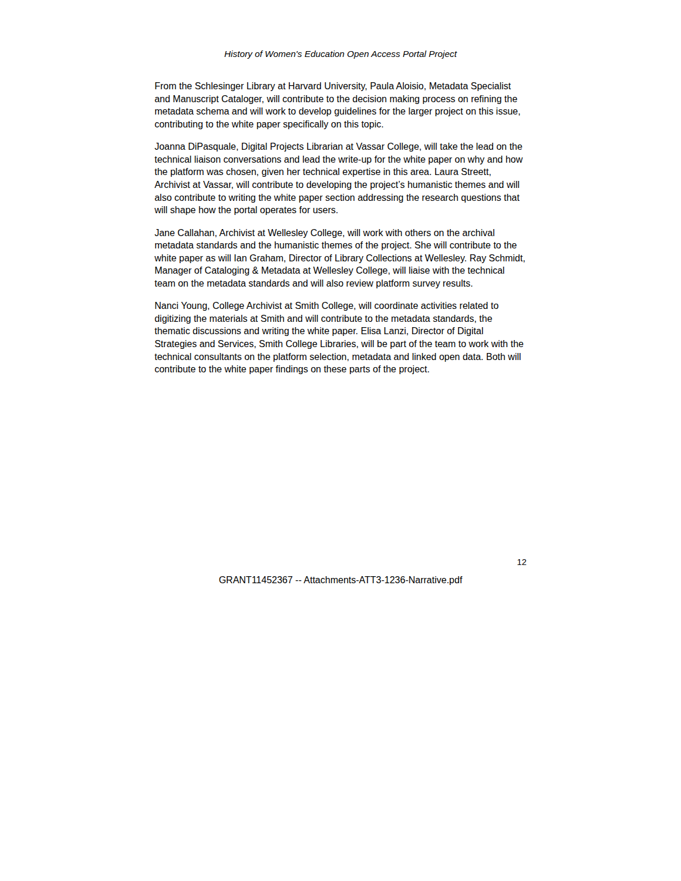History of Women's Education Open Access Portal Project
From the Schlesinger Library at Harvard University, Paula Aloisio, Metadata Specialist and Manuscript Cataloger, will contribute to the decision making process on refining the metadata schema and will work to develop guidelines for the larger project on this issue, contributing to the white paper specifically on this topic.
Joanna DiPasquale, Digital Projects Librarian at Vassar College, will take the lead on the technical liaison conversations and lead the write-up for the white paper on why and how the platform was chosen, given her technical expertise in this area. Laura Streett, Archivist at Vassar, will contribute to developing the project’s humanistic themes and will also contribute to writing the white paper section addressing the research questions that will shape how the portal operates for users.
Jane Callahan, Archivist at Wellesley College, will work with others on the archival metadata standards and the humanistic themes of the project. She will contribute to the white paper as will Ian Graham, Director of Library Collections at Wellesley. Ray Schmidt, Manager of Cataloging & Metadata at Wellesley College, will liaise with the technical team on the metadata standards and will also review platform survey results.
Nanci Young, College Archivist at Smith College, will coordinate activities related to digitizing the materials at Smith and will contribute to the metadata standards, the thematic discussions and writing the white paper. Elisa Lanzi, Director of Digital Strategies and Services, Smith College Libraries, will be part of the team to work with the technical consultants on the platform selection, metadata and linked open data. Both will contribute to the white paper findings on these parts of the project.
12
GRANT11452367 -- Attachments-ATT3-1236-Narrative.pdf